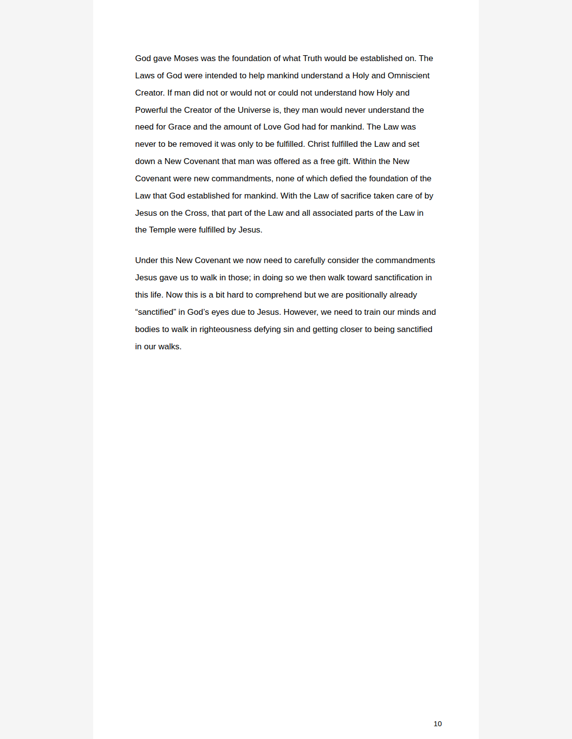God gave Moses was the foundation of what Truth would be established on. The Laws of God were intended to help mankind understand a Holy and Omniscient Creator. If man did not or would not or could not understand how Holy and Powerful the Creator of the Universe is, they man would never understand the need for Grace and the amount of Love God had for mankind. The Law was never to be removed it was only to be fulfilled. Christ fulfilled the Law and set down a New Covenant that man was offered as a free gift. Within the New Covenant were new commandments, none of which defied the foundation of the Law that God established for mankind. With the Law of sacrifice taken care of by Jesus on the Cross, that part of the Law and all associated parts of the Law in the Temple were fulfilled by Jesus.
Under this New Covenant we now need to carefully consider the commandments Jesus gave us to walk in those; in doing so we then walk toward sanctification in this life. Now this is a bit hard to comprehend but we are positionally already “sanctified” in God’s eyes due to Jesus. However, we need to train our minds and bodies to walk in righteousness defying sin and getting closer to being sanctified in our walks.
10